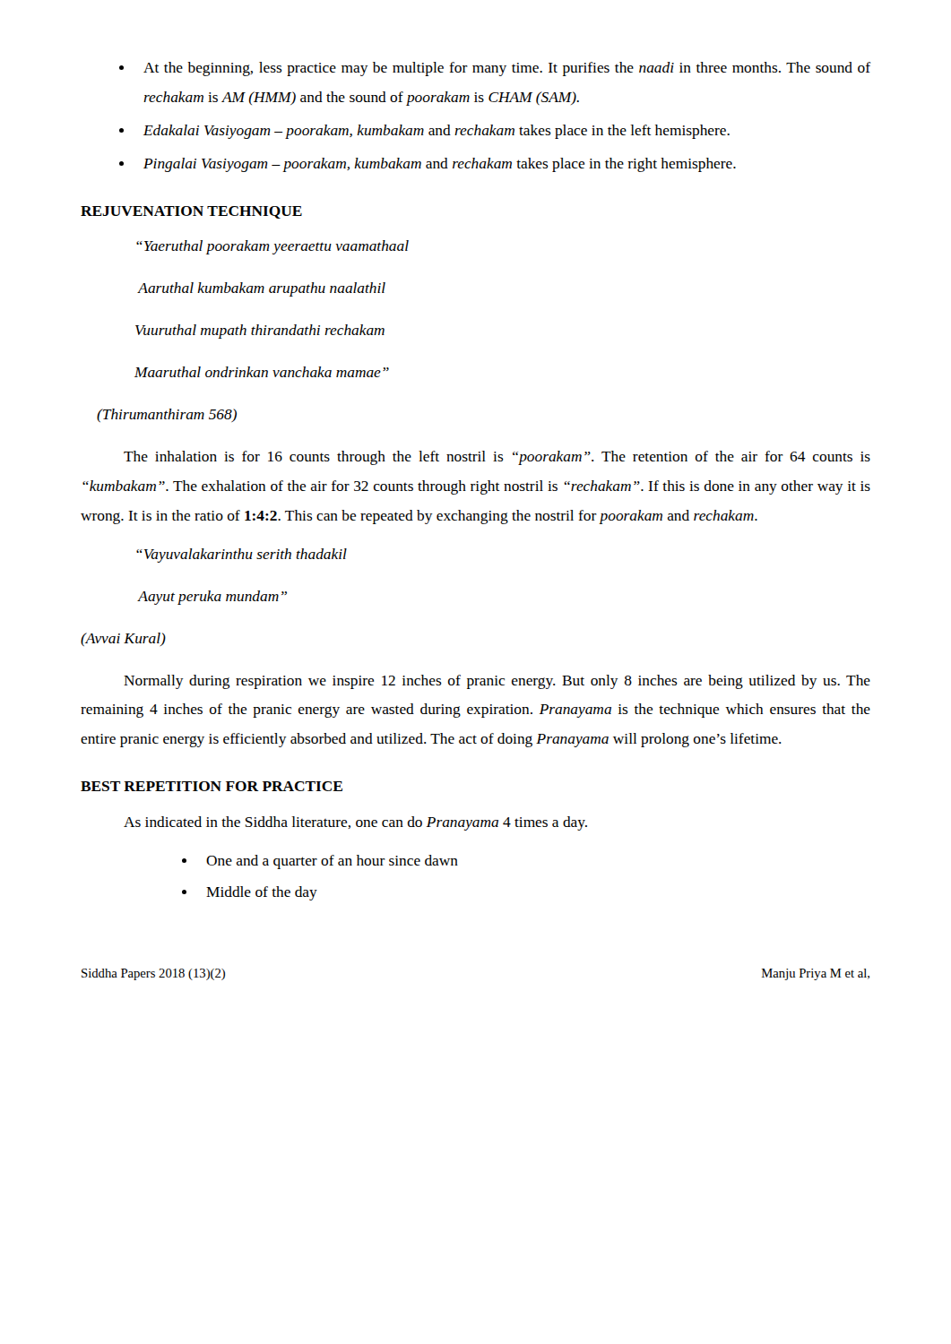At the beginning, less practice may be multiple for many time. It purifies the naadi in three months. The sound of rechakam is AM (HMM) and the sound of poorakam is CHAM (SAM).
Edakalai Vasiyogam – poorakam, kumbakam and rechakam takes place in the left hemisphere.
Pingalai Vasiyogam – poorakam, kumbakam and rechakam takes place in the right hemisphere.
Rejuvenation Technique
“Yaeruthal poorakam yeeraettu vaamathaal
Aaruthal kumbakam arupathu naalathil
Vuuruthal mupath thirandathi rechakam
Maaruthal ondrinkan vanchaka mamae”
(Thirumanthiram 568)
The inhalation is for 16 counts through the left nostril is “poorakam”. The retention of the air for 64 counts is “kumbakam”. The exhalation of the air for 32 counts through right nostril is “rechakam”. If this is done in any other way it is wrong. It is in the ratio of 1:4:2. This can be repeated by exchanging the nostril for poorakam and rechakam.
“Vayuvalakarinthu serith thadakil
Aayut peruka mundam”
(Avvai Kural)
Normally during respiration we inspire 12 inches of pranic energy. But only 8 inches are being utilized by us. The remaining 4 inches of the pranic energy are wasted during expiration. Pranayama is the technique which ensures that the entire pranic energy is efficiently absorbed and utilized. The act of doing Pranayama will prolong one’s lifetime.
Best Repetition for Practice
As indicated in the Siddha literature, one can do Pranayama 4 times a day.
One and a quarter of an hour since dawn
Middle of the day
Siddha Papers 2018 (13)(2) Manju Priya M et al,